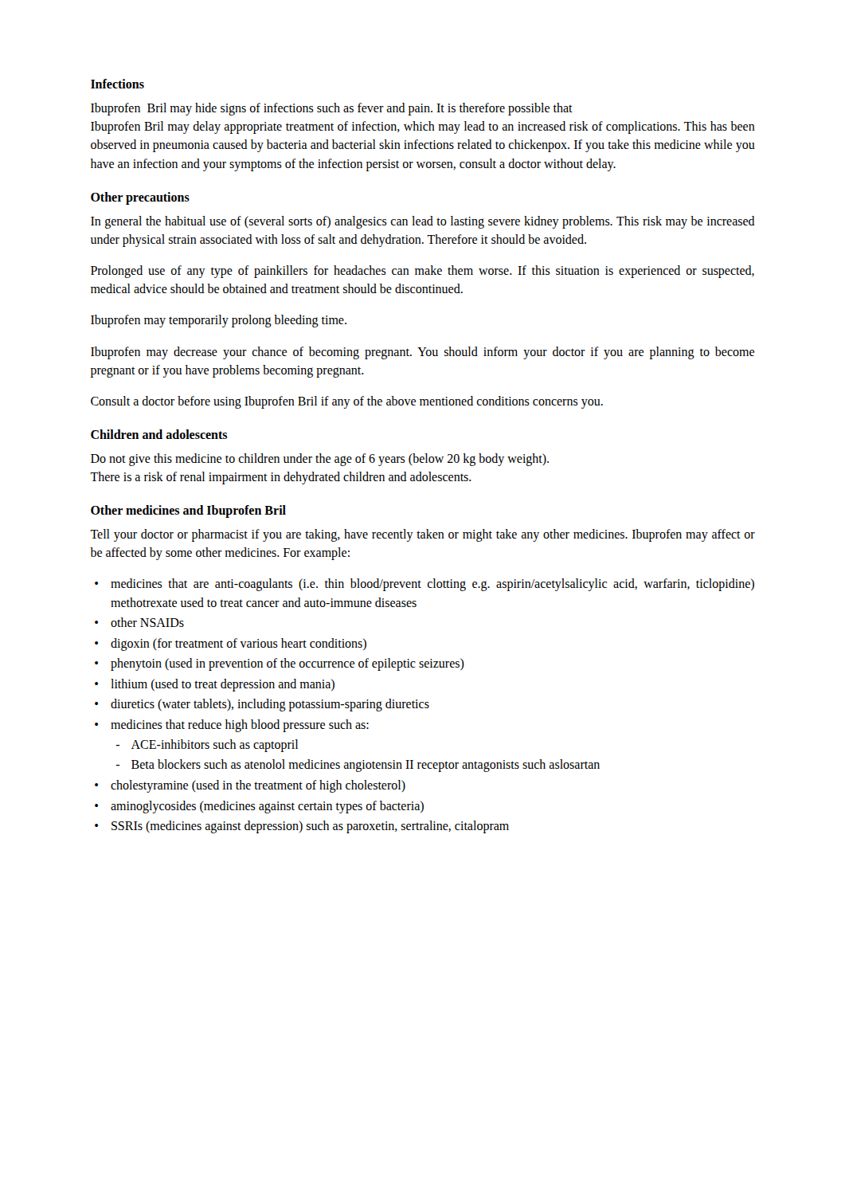Infections
Ibuprofen Bril may hide signs of infections such as fever and pain. It is therefore possible that
Ibuprofen Bril may delay appropriate treatment of infection, which may lead to an increased risk of complications. This has been observed in pneumonia caused by bacteria and bacterial skin infections related to chickenpox. If you take this medicine while you have an infection and your symptoms of the infection persist or worsen, consult a doctor without delay.
Other precautions
In general the habitual use of (several sorts of) analgesics can lead to lasting severe kidney problems. This risk may be increased under physical strain associated with loss of salt and dehydration. Therefore it should be avoided.
Prolonged use of any type of painkillers for headaches can make them worse. If this situation is experienced or suspected, medical advice should be obtained and treatment should be discontinued.
Ibuprofen may temporarily prolong bleeding time.
Ibuprofen may decrease your chance of becoming pregnant. You should inform your doctor if you are planning to become pregnant or if you have problems becoming pregnant.
Consult a doctor before using Ibuprofen Bril if any of the above mentioned conditions concerns you.
Children and adolescents
Do not give this medicine to children under the age of 6 years (below 20 kg body weight).
There is a risk of renal impairment in dehydrated children and adolescents.
Other medicines and Ibuprofen Bril
Tell your doctor or pharmacist if you are taking, have recently taken or might take any other medicines. Ibuprofen may affect or be affected by some other medicines. For example:
medicines that are anti-coagulants (i.e. thin blood/prevent clotting e.g. aspirin/acetylsalicylic acid, warfarin, ticlopidine) methotrexate used to treat cancer and auto-immune diseases
other NSAIDs
digoxin (for treatment of various heart conditions)
phenytoin (used in prevention of the occurrence of epileptic seizures)
lithium (used to treat depression and mania)
diuretics (water tablets), including potassium-sparing diuretics
medicines that reduce high blood pressure such as:
ACE-inhibitors such as captopril
Beta blockers such as atenolol medicines angiotensin II receptor antagonists such aslosartan
cholestyramine (used in the treatment of high cholesterol)
aminoglycosides (medicines against certain types of bacteria)
SSRIs (medicines against depression) such as paroxetin, sertraline, citalopram